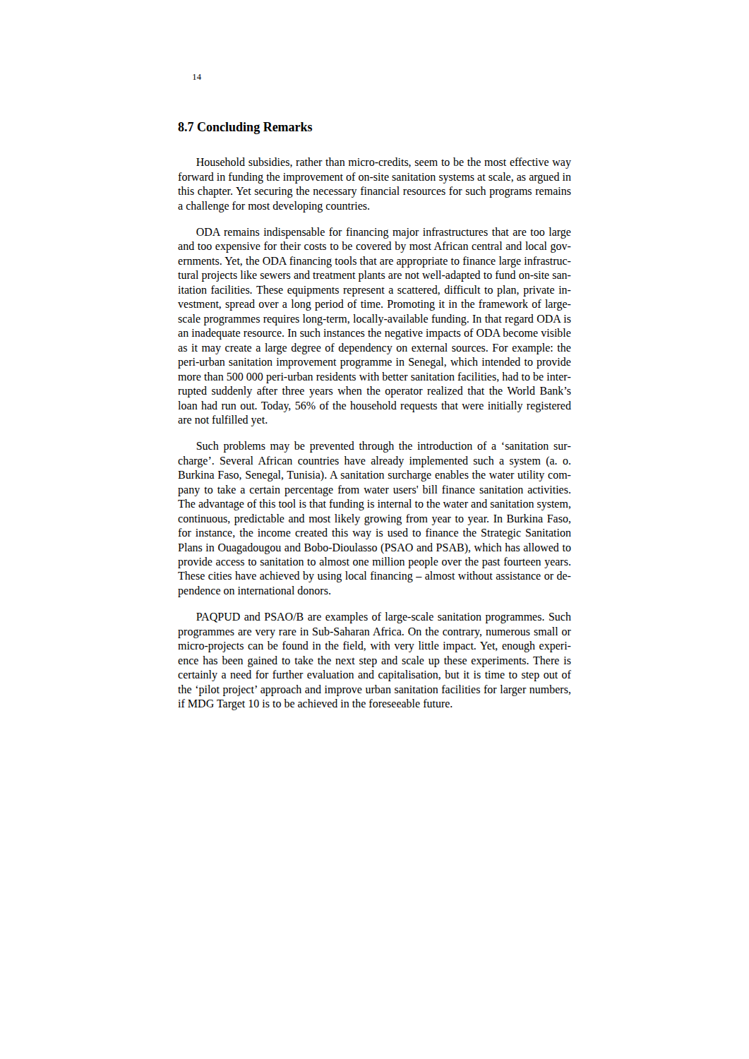14
8.7 Concluding Remarks
Household subsidies, rather than micro-credits, seem to be the most effective way forward in funding the improvement of on-site sanitation systems at scale, as argued in this chapter. Yet securing the necessary financial resources for such programs remains a challenge for most developing countries.
ODA remains indispensable for financing major infrastructures that are too large and too expensive for their costs to be covered by most African central and local governments. Yet, the ODA financing tools that are appropriate to finance large infrastructural projects like sewers and treatment plants are not well-adapted to fund on-site sanitation facilities. These equipments represent a scattered, difficult to plan, private investment, spread over a long period of time. Promoting it in the framework of large-scale programmes requires long-term, locally-available funding. In that regard ODA is an inadequate resource. In such instances the negative impacts of ODA become visible as it may create a large degree of dependency on external sources. For example: the peri-urban sanitation improvement programme in Senegal, which intended to provide more than 500 000 peri-urban residents with better sanitation facilities, had to be interrupted suddenly after three years when the operator realized that the World Bank’s loan had run out. Today, 56% of the household requests that were initially registered are not fulfilled yet.
Such problems may be prevented through the introduction of a ‘sanitation surcharge’. Several African countries have already implemented such a system (a. o. Burkina Faso, Senegal, Tunisia). A sanitation surcharge enables the water utility company to take a certain percentage from water users' bill finance sanitation activities. The advantage of this tool is that funding is internal to the water and sanitation system, continuous, predictable and most likely growing from year to year. In Burkina Faso, for instance, the income created this way is used to finance the Strategic Sanitation Plans in Ouagadougou and Bobo-Dioulasso (PSAO and PSAB), which has allowed to provide access to sanitation to almost one million people over the past fourteen years. These cities have achieved by using local financing – almost without assistance or dependence on international donors.
PAQPUD and PSAO/B are examples of large-scale sanitation programmes. Such programmes are very rare in Sub-Saharan Africa. On the contrary, numerous small or micro-projects can be found in the field, with very little impact. Yet, enough experience has been gained to take the next step and scale up these experiments. There is certainly a need for further evaluation and capitalisation, but it is time to step out of the ‘pilot project’ approach and improve urban sanitation facilities for larger numbers, if MDG Target 10 is to be achieved in the foreseeable future.